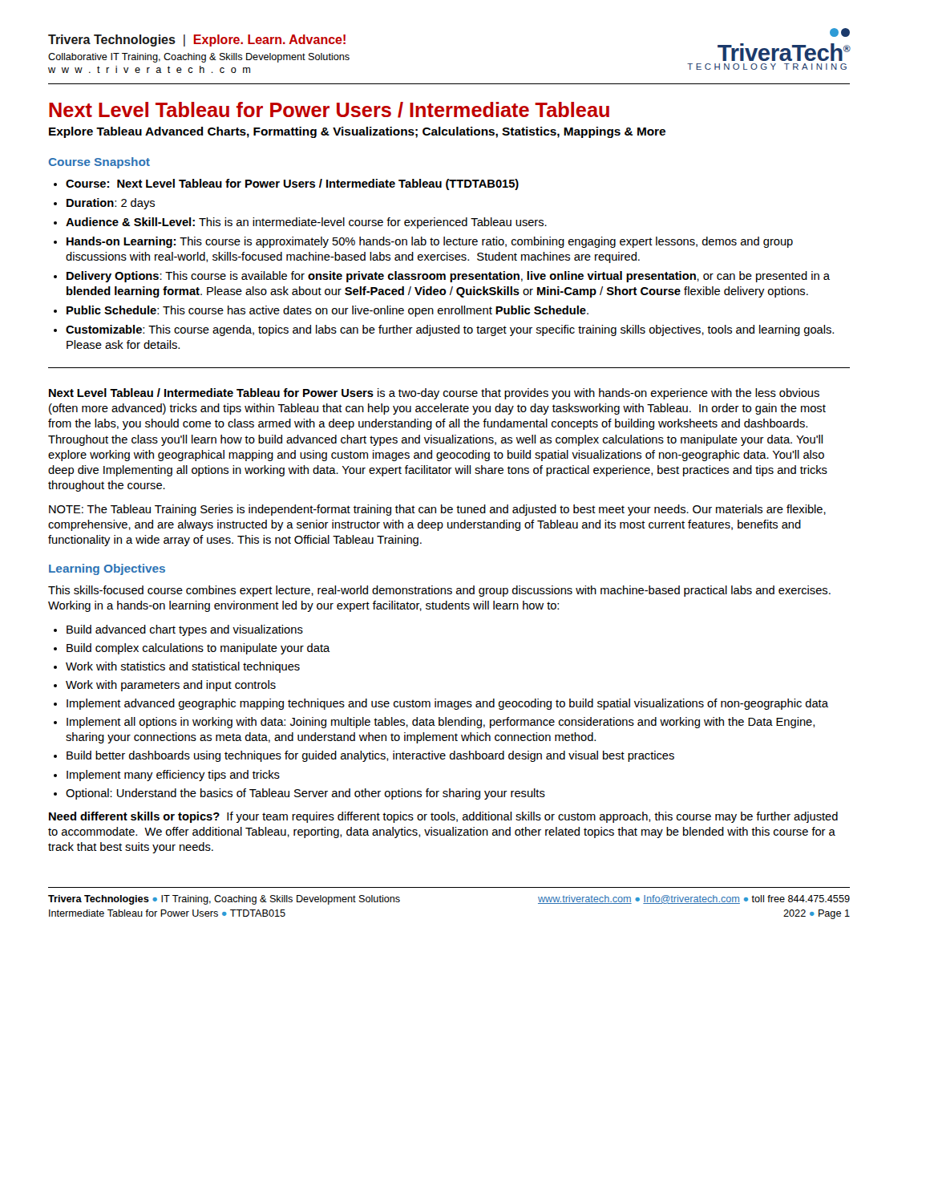Trivera Technologies | Explore. Learn. Advance!
Collaborative IT Training, Coaching & Skills Development Solutions
w w w . t r i v e r a t e c h . c o m
Trivera Tech® TECHNOLOGY TRAINING
Next Level Tableau for Power Users / Intermediate Tableau
Explore Tableau Advanced Charts, Formatting & Visualizations; Calculations, Statistics, Mappings & More
Course Snapshot
Course: Next Level Tableau for Power Users / Intermediate Tableau (TTDTAB015)
Duration: 2 days
Audience & Skill-Level: This is an intermediate-level course for experienced Tableau users.
Hands-on Learning: This course is approximately 50% hands-on lab to lecture ratio, combining engaging expert lessons, demos and group discussions with real-world, skills-focused machine-based labs and exercises. Student machines are required.
Delivery Options: This course is available for onsite private classroom presentation, live online virtual presentation, or can be presented in a blended learning format. Please also ask about our Self-Paced / Video / QuickSkills or Mini-Camp / Short Course flexible delivery options.
Public Schedule: This course has active dates on our live-online open enrollment Public Schedule.
Customizable: This course agenda, topics and labs can be further adjusted to target your specific training skills objectives, tools and learning goals. Please ask for details.
Next Level Tableau / Intermediate Tableau for Power Users is a two-day course that provides you with hands-on experience with the less obvious (often more advanced) tricks and tips within Tableau that can help you accelerate you day to day tasksworking with Tableau. In order to gain the most from the labs, you should come to class armed with a deep understanding of all the fundamental concepts of building worksheets and dashboards. Throughout the class you'll learn how to build advanced chart types and visualizations, as well as complex calculations to manipulate your data. You'll explore working with geographical mapping and using custom images and geocoding to build spatial visualizations of non-geographic data. You'll also deep dive Implementing all options in working with data. Your expert facilitator will share tons of practical experience, best practices and tips and tricks throughout the course.
NOTE: The Tableau Training Series is independent-format training that can be tuned and adjusted to best meet your needs. Our materials are flexible, comprehensive, and are always instructed by a senior instructor with a deep understanding of Tableau and its most current features, benefits and functionality in a wide array of uses. This is not Official Tableau Training.
Learning Objectives
This skills-focused course combines expert lecture, real-world demonstrations and group discussions with machine-based practical labs and exercises. Working in a hands-on learning environment led by our expert facilitator, students will learn how to:
Build advanced chart types and visualizations
Build complex calculations to manipulate your data
Work with statistics and statistical techniques
Work with parameters and input controls
Implement advanced geographic mapping techniques and use custom images and geocoding to build spatial visualizations of non-geographic data
Implement all options in working with data: Joining multiple tables, data blending, performance considerations and working with the Data Engine, sharing your connections as meta data, and understand when to implement which connection method.
Build better dashboards using techniques for guided analytics, interactive dashboard design and visual best practices
Implement many efficiency tips and tricks
Optional: Understand the basics of Tableau Server and other options for sharing your results
Need different skills or topics? If your team requires different topics or tools, additional skills or custom approach, this course may be further adjusted to accommodate. We offer additional Tableau, reporting, data analytics, visualization and other related topics that may be blended with this course for a track that best suits your needs.
Trivera Technologies ● IT Training, Coaching & Skills Development Solutions
www.triveratech.com ● Info@triveratech.com ● toll free 844.475.4559
Intermediate Tableau for Power Users ● TTDTAB015
2022 ● Page 1